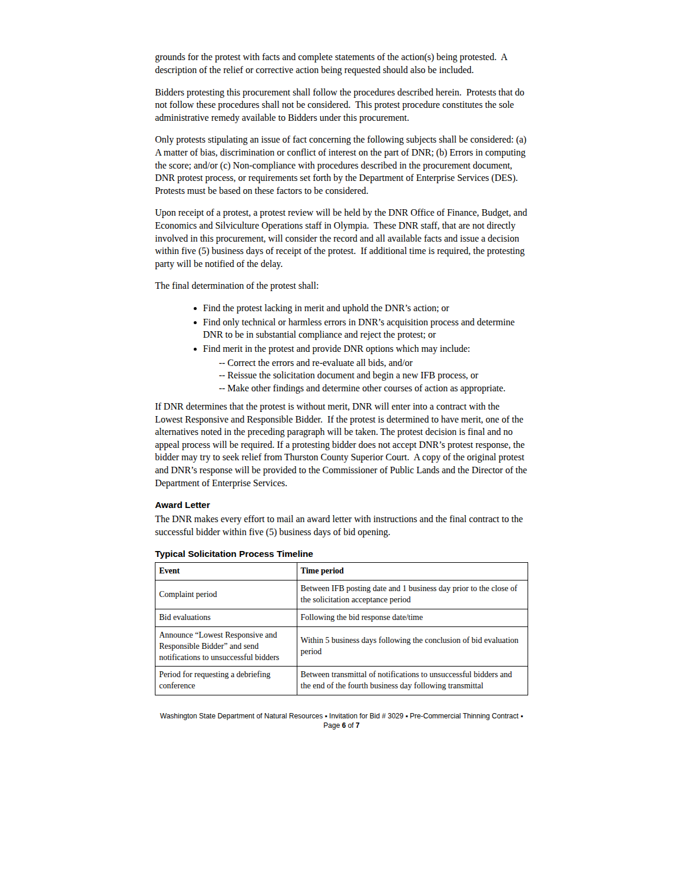grounds for the protest with facts and complete statements of the action(s) being protested. A description of the relief or corrective action being requested should also be included.
Bidders protesting this procurement shall follow the procedures described herein. Protests that do not follow these procedures shall not be considered. This protest procedure constitutes the sole administrative remedy available to Bidders under this procurement.
Only protests stipulating an issue of fact concerning the following subjects shall be considered: (a) A matter of bias, discrimination or conflict of interest on the part of DNR; (b) Errors in computing the score; and/or (c) Non-compliance with procedures described in the procurement document, DNR protest process, or requirements set forth by the Department of Enterprise Services (DES). Protests must be based on these factors to be considered.
Upon receipt of a protest, a protest review will be held by the DNR Office of Finance, Budget, and Economics and Silviculture Operations staff in Olympia. These DNR staff, that are not directly involved in this procurement, will consider the record and all available facts and issue a decision within five (5) business days of receipt of the protest. If additional time is required, the protesting party will be notified of the delay.
The final determination of the protest shall:
Find the protest lacking in merit and uphold the DNR’s action; or
Find only technical or harmless errors in DNR’s acquisition process and determine DNR to be in substantial compliance and reject the protest; or
Find merit in the protest and provide DNR options which may include:
-- Correct the errors and re-evaluate all bids, and/or
-- Reissue the solicitation document and begin a new IFB process, or
-- Make other findings and determine other courses of action as appropriate.
If DNR determines that the protest is without merit, DNR will enter into a contract with the Lowest Responsive and Responsible Bidder. If the protest is determined to have merit, one of the alternatives noted in the preceding paragraph will be taken. The protest decision is final and no appeal process will be required. If a protesting bidder does not accept DNR’s protest response, the bidder may try to seek relief from Thurston County Superior Court. A copy of the original protest and DNR’s response will be provided to the Commissioner of Public Lands and the Director of the Department of Enterprise Services.
Award Letter
The DNR makes every effort to mail an award letter with instructions and the final contract to the successful bidder within five (5) business days of bid opening.
Typical Solicitation Process Timeline
| Event | Time period |
| --- | --- |
| Complaint period | Between IFB posting date and 1 business day prior to the close of the solicitation acceptance period |
| Bid evaluations | Following the bid response date/time |
| Announce “Lowest Responsive and Responsible Bidder” and send notifications to unsuccessful bidders | Within 5 business days following the conclusion of bid evaluation period |
| Period for requesting a debriefing conference | Between transmittal of notifications to unsuccessful bidders and the end of the fourth business day following transmittal |
Washington State Department of Natural Resources ▪ Invitation for Bid # 3029 ▪ Pre-Commercial Thinning Contract ▪ Page 6 of 7